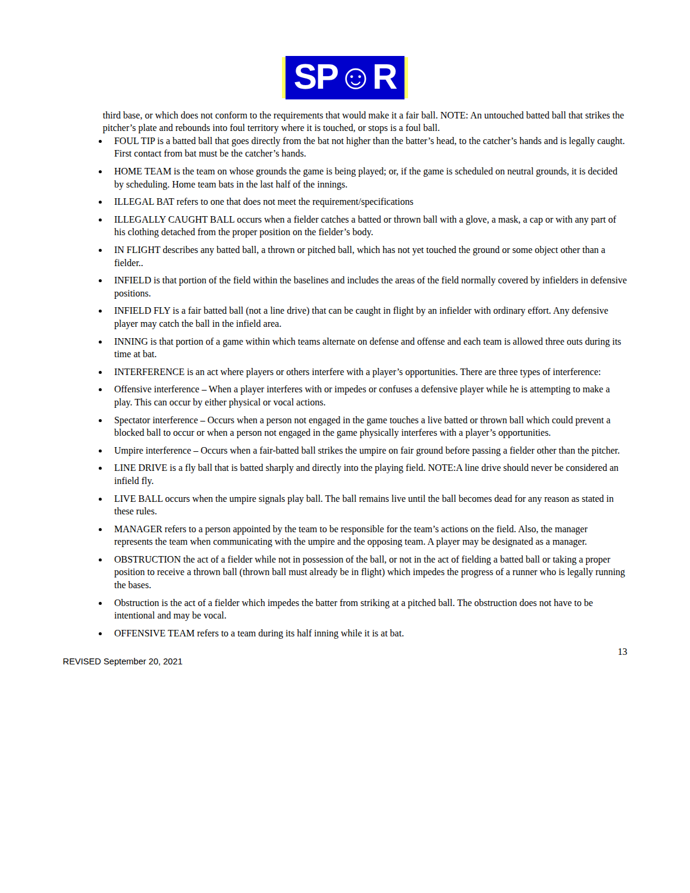SP☺R
third base, or which does not conform to the requirements that would make it a fair ball. NOTE: An untouched batted ball that strikes the pitcher’s plate and rebounds into foul territory where it is touched, or stops is a foul ball.
FOUL TIP is a batted ball that goes directly from the bat not higher than the batter’s head, to the catcher’s hands and is legally caught. First contact from bat must be the catcher’s hands.
HOME TEAM is the team on whose grounds the game is being played; or, if the game is scheduled on neutral grounds, it is decided by scheduling. Home team bats in the last half of the innings.
ILLEGAL BAT refers to one that does not meet the requirement/specifications
ILLEGALLY CAUGHT BALL occurs when a fielder catches a batted or thrown ball with a glove, a mask, a cap or with any part of his clothing detached from the proper position on the fielder’s body.
IN FLIGHT describes any batted ball, a thrown or pitched ball, which has not yet touched the ground or some object other than a fielder..
INFIELD is that portion of the field within the baselines and includes the areas of the field normally covered by infielders in defensive positions.
INFIELD FLY is a fair batted ball (not a line drive) that can be caught in flight by an infielder with ordinary effort. Any defensive player may catch the ball in the infield area.
INNING is that portion of a game within which teams alternate on defense and offense and each team is allowed three outs during its time at bat.
INTERFERENCE is an act where players or others interfere with a player’s opportunities. There are three types of interference:
Offensive interference – When a player interferes with or impedes or confuses a defensive player while he is attempting to make a play. This can occur by either physical or vocal actions.
Spectator interference – Occurs when a person not engaged in the game touches a live batted or thrown ball which could prevent a blocked ball to occur or when a person not engaged in the game physically interferes with a player’s opportunities.
Umpire interference – Occurs when a fair-batted ball strikes the umpire on fair ground before passing a fielder other than the pitcher.
LINE DRIVE is a fly ball that is batted sharply and directly into the playing field. NOTE:A line drive should never be considered an infield fly.
LIVE BALL occurs when the umpire signals play ball. The ball remains live until the ball becomes dead for any reason as stated in these rules.
MANAGER refers to a person appointed by the team to be responsible for the team’s actions on the field. Also, the manager represents the team when communicating with the umpire and the opposing team. A player may be designated as a manager.
OBSTRUCTION the act of a fielder while not in possession of the ball, or not in the act of fielding a batted ball or taking a proper position to receive a thrown ball (thrown ball must already be in flight) which impedes the progress of a runner who is legally running the bases.
Obstruction is the act of a fielder which impedes the batter from striking at a pitched ball. The obstruction does not have to be intentional and may be vocal.
OFFENSIVE TEAM refers to a team during its half inning while it is at bat.
13
REVISED September 20, 2021